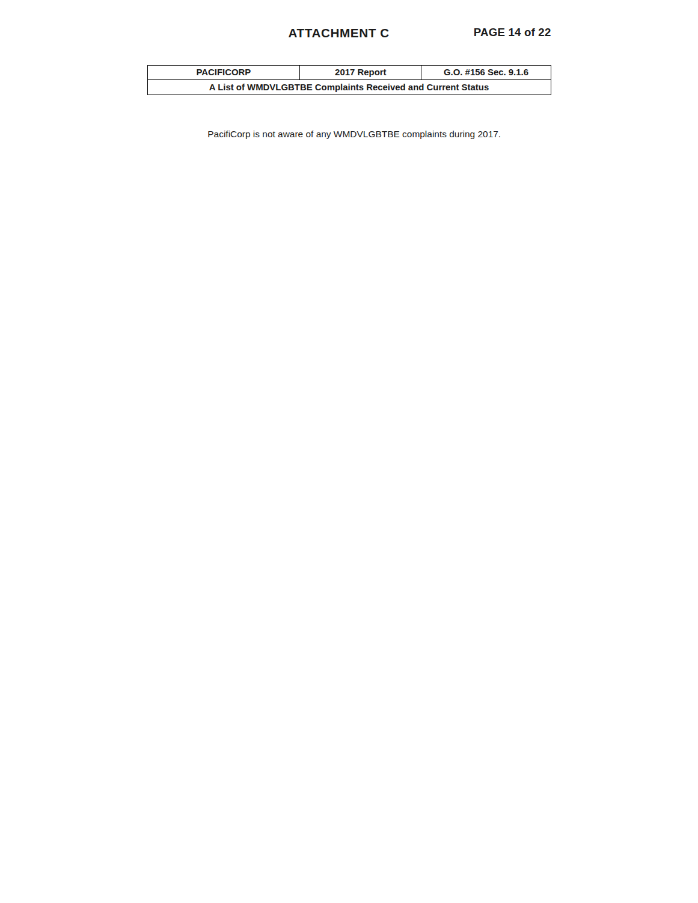ATTACHMENT C PAGE 14 of 22
| PACIFICORP | 2017 Report | G.O. #156 Sec. 9.1.6 |
| A List of WMDVLGBTBE Complaints Received and Current Status |
PacifiCorp is not aware of any WMDVLGBTBE complaints during 2017.